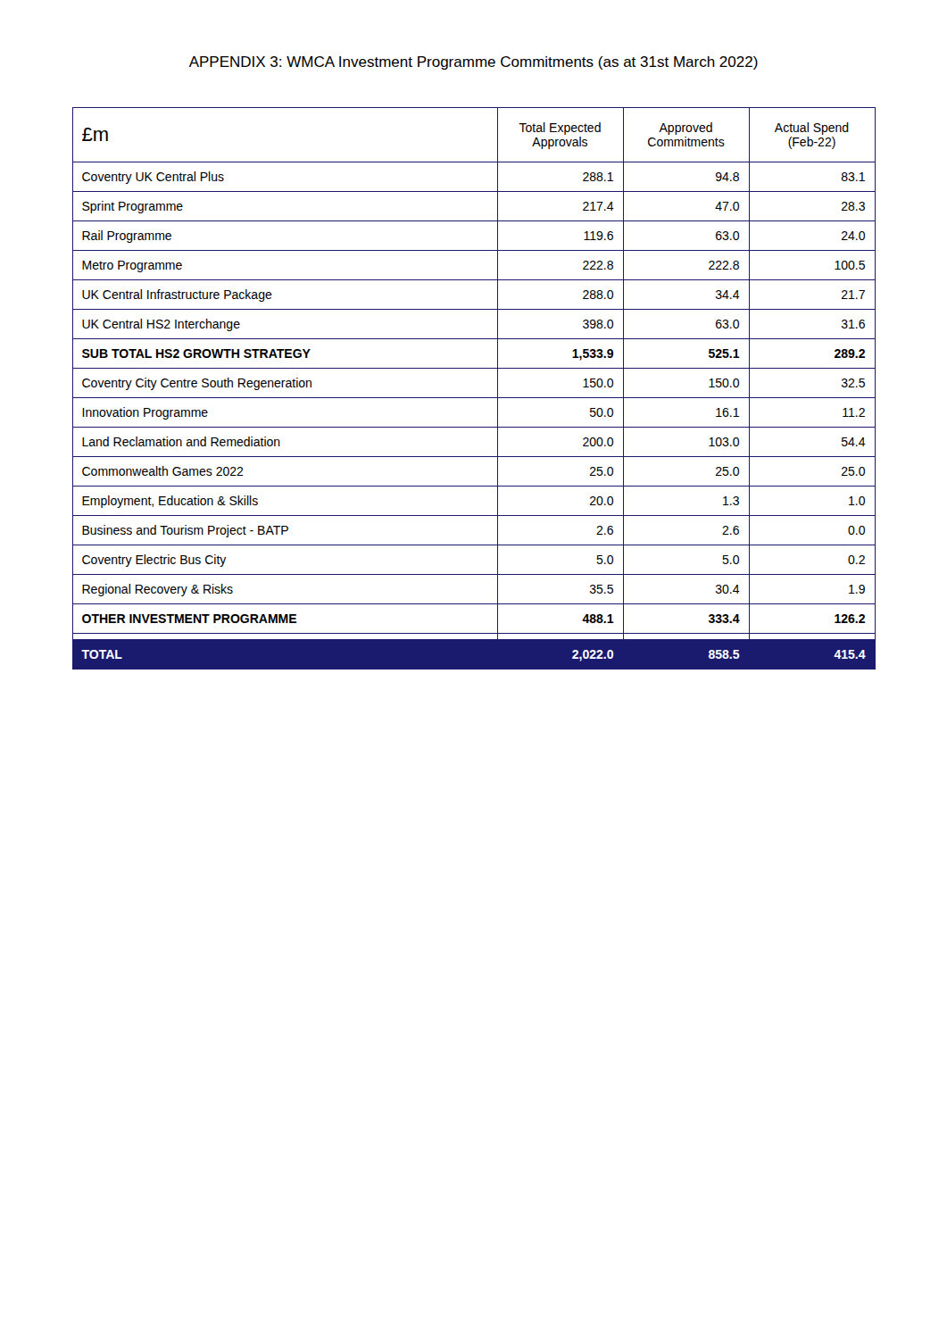APPENDIX 3: WMCA Investment Programme Commitments (as at 31st March 2022)
| £m | Total Expected Approvals | Approved Commitments | Actual Spend (Feb-22) |
| --- | --- | --- | --- |
| Coventry UK Central Plus | 288.1 | 94.8 | 83.1 |
| Sprint Programme | 217.4 | 47.0 | 28.3 |
| Rail Programme | 119.6 | 63.0 | 24.0 |
| Metro Programme | 222.8 | 222.8 | 100.5 |
| UK Central Infrastructure Package | 288.0 | 34.4 | 21.7 |
| UK Central HS2 Interchange | 398.0 | 63.0 | 31.6 |
| SUB TOTAL HS2 GROWTH STRATEGY | 1,533.9 | 525.1 | 289.2 |
| Coventry City Centre South Regeneration | 150.0 | 150.0 | 32.5 |
| Innovation Programme | 50.0 | 16.1 | 11.2 |
| Land Reclamation and Remediation | 200.0 | 103.0 | 54.4 |
| Commonwealth Games 2022 | 25.0 | 25.0 | 25.0 |
| Employment, Education & Skills | 20.0 | 1.3 | 1.0 |
| Business and Tourism Project - BATP | 2.6 | 2.6 | 0.0 |
| Coventry Electric Bus City | 5.0 | 5.0 | 0.2 |
| Regional Recovery & Risks | 35.5 | 30.4 | 1.9 |
| OTHER INVESTMENT PROGRAMME | 488.1 | 333.4 | 126.2 |
| TOTAL | 2,022.0 | 858.5 | 415.4 |